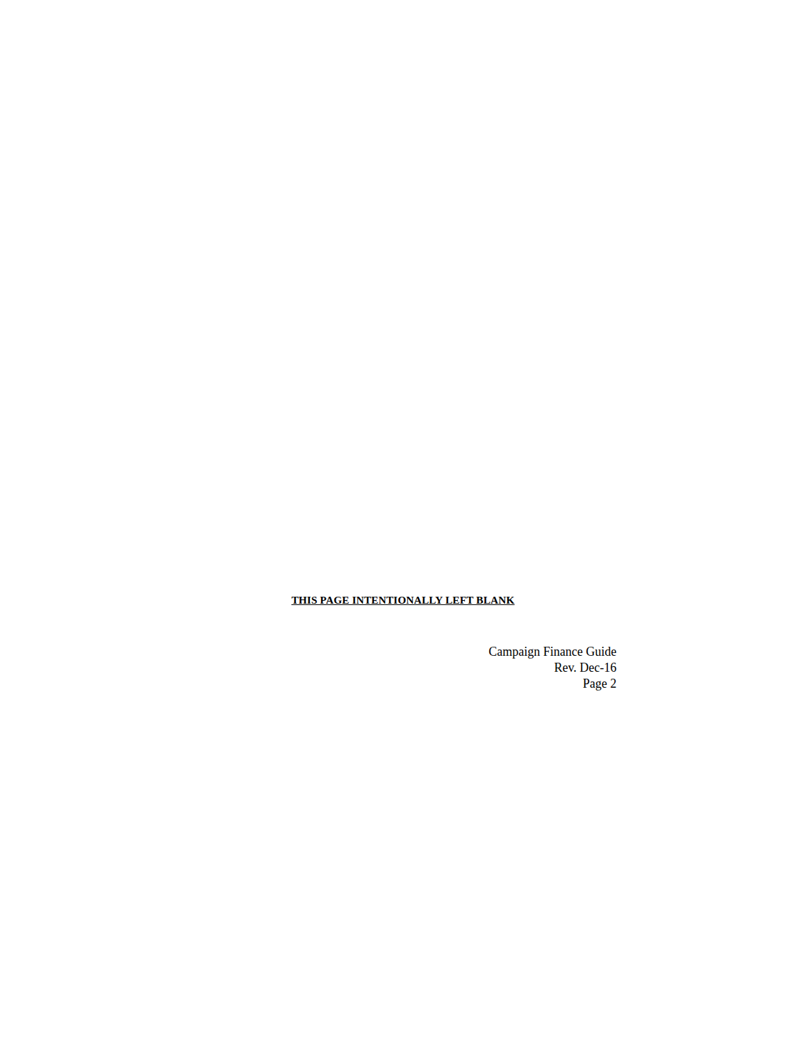THIS PAGE INTENTIONALLY LEFT BLANK
Campaign Finance Guide
Rev. Dec-16
Page 2